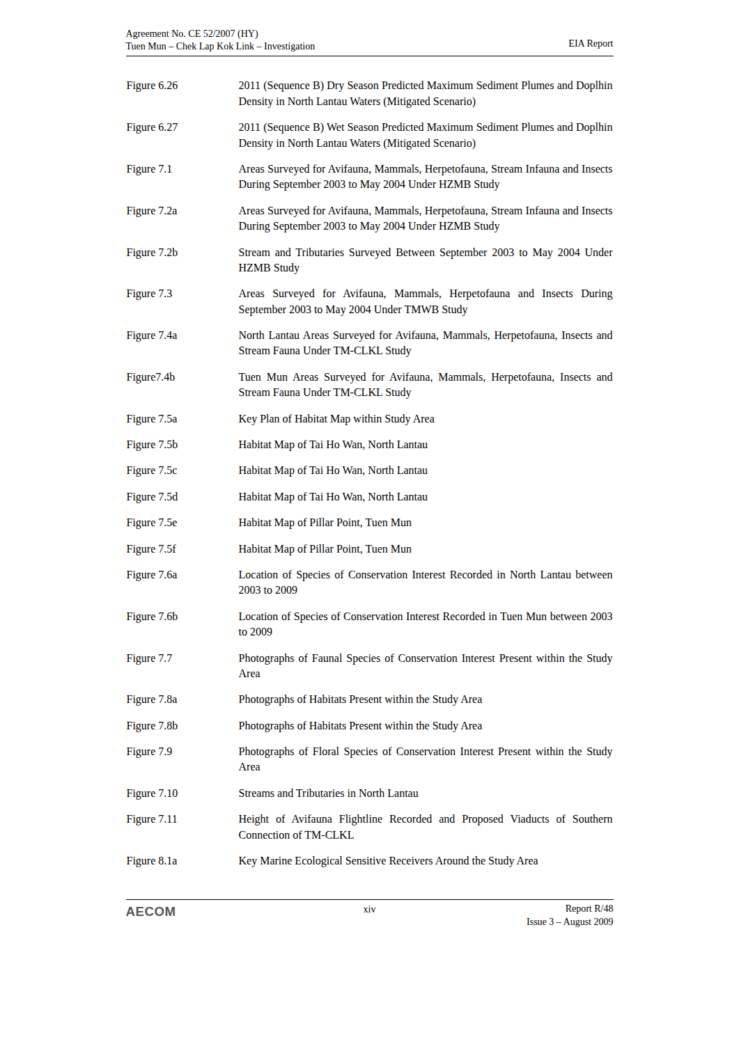Agreement No. CE 52/2007 (HY)
Tuen Mun – Chek Lap Kok Link – Investigation
EIA Report
| Figure 6.26 | 2011 (Sequence B) Dry Season Predicted Maximum Sediment Plumes and Doplhin Density in North Lantau Waters (Mitigated Scenario) |
| Figure 6.27 | 2011 (Sequence B) Wet Season Predicted Maximum Sediment Plumes and Doplhin Density in North Lantau Waters (Mitigated Scenario) |
| Figure 7.1 | Areas Surveyed for Avifauna, Mammals, Herpetofauna, Stream Infauna and Insects During September 2003 to May 2004 Under HZMB Study |
| Figure 7.2a | Areas Surveyed for Avifauna, Mammals, Herpetofauna, Stream Infauna and Insects During September 2003 to May 2004 Under HZMB Study |
| Figure 7.2b | Stream and Tributaries Surveyed Between September 2003 to May 2004 Under HZMB Study |
| Figure 7.3 | Areas Surveyed for Avifauna, Mammals, Herpetofauna and Insects During September 2003 to May 2004 Under TMWB Study |
| Figure 7.4a | North Lantau Areas Surveyed for Avifauna, Mammals, Herpetofauna, Insects and Stream Fauna Under TM-CLKL Study |
| Figure7.4b | Tuen Mun Areas Surveyed for Avifauna, Mammals, Herpetofauna, Insects and Stream Fauna Under TM-CLKL Study |
| Figure 7.5a | Key Plan of Habitat Map within Study Area |
| Figure 7.5b | Habitat Map of Tai Ho Wan, North Lantau |
| Figure 7.5c | Habitat Map of Tai Ho Wan, North Lantau |
| Figure 7.5d | Habitat Map of Tai Ho Wan, North Lantau |
| Figure 7.5e | Habitat Map of Pillar Point, Tuen Mun |
| Figure 7.5f | Habitat Map of Pillar Point, Tuen Mun |
| Figure 7.6a | Location of Species of Conservation Interest Recorded in North Lantau between 2003 to 2009 |
| Figure 7.6b | Location of Species of Conservation Interest Recorded in Tuen Mun between 2003 to 2009 |
| Figure 7.7 | Photographs of Faunal Species of Conservation Interest Present within the Study Area |
| Figure 7.8a | Photographs of Habitats Present within the Study Area |
| Figure 7.8b | Photographs of Habitats Present within the Study Area |
| Figure 7.9 | Photographs of Floral Species of Conservation Interest Present within the Study Area |
| Figure 7.10 | Streams and Tributaries in North Lantau |
| Figure 7.11 | Height of Avifauna Flightline Recorded and Proposed Viaducts of Southern Connection of TM-CLKL |
| Figure 8.1a | Key Marine Ecological Sensitive Receivers Around the Study Area |
AECOM
xiv
Report R/48
Issue 3 – August 2009